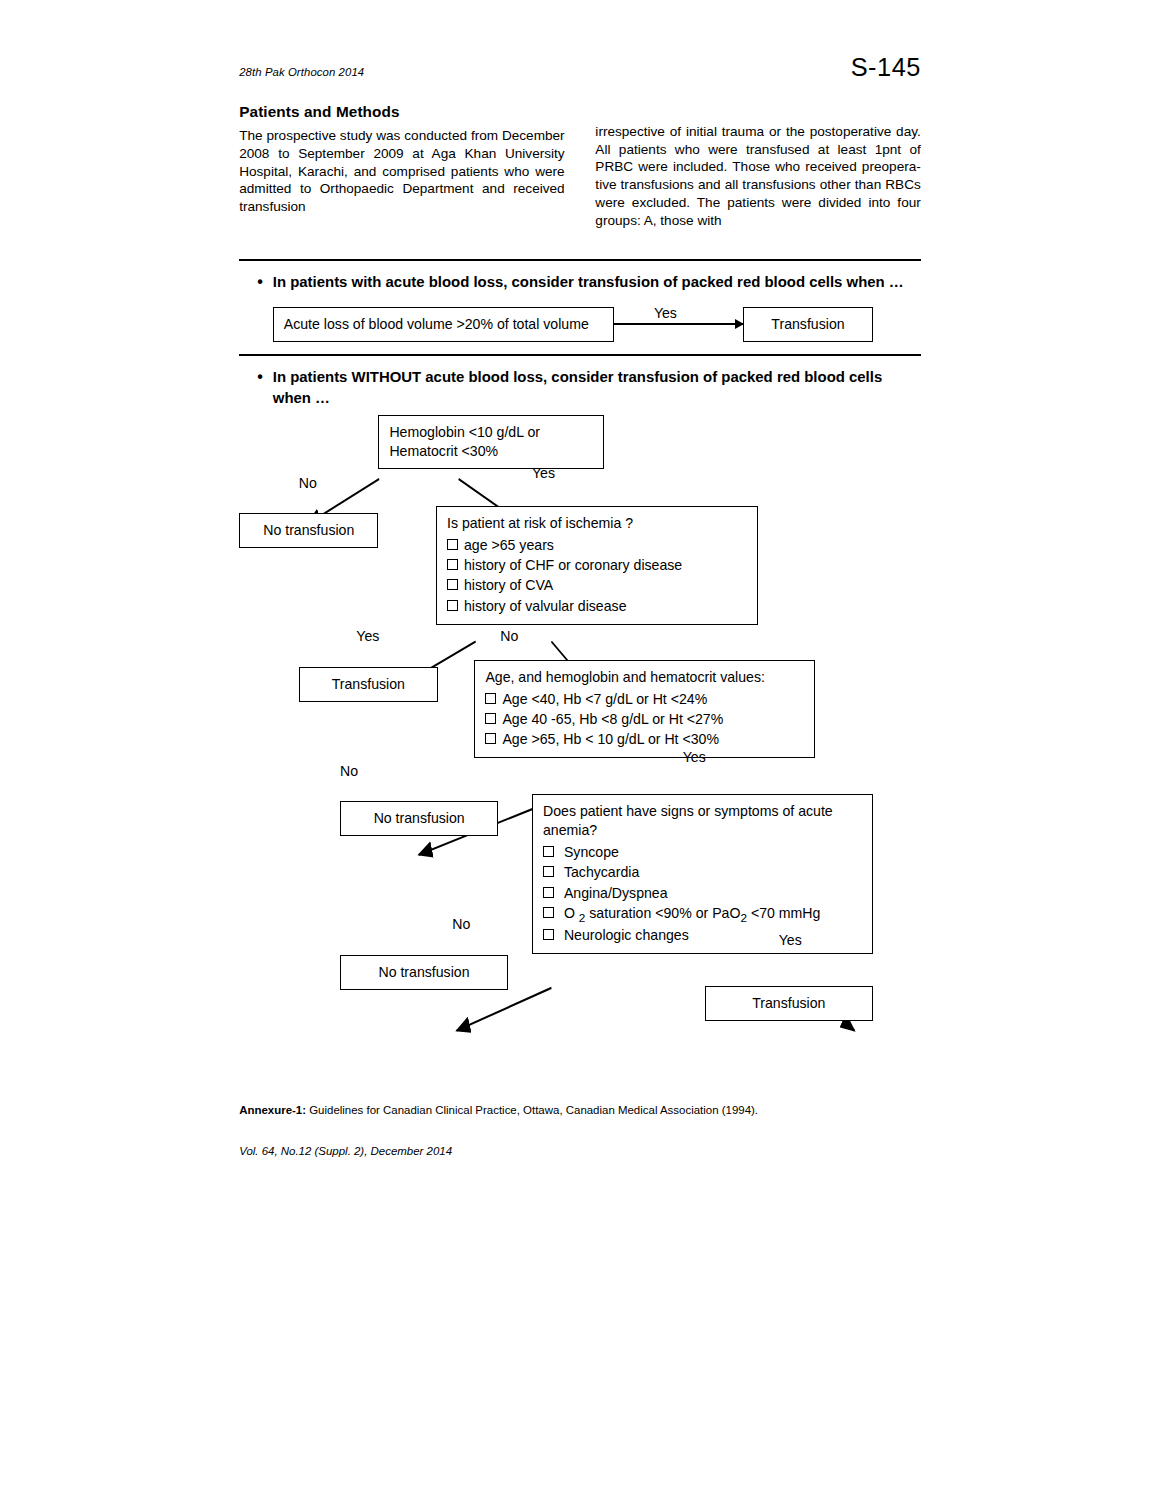28th Pak Orthocon 2014
S-145
Patients and Methods
The prospective study was conducted from December 2008 to September 2009 at Aga Khan University Hospital, Karachi, and comprised patients who were admitted to Orthopaedic Department and received transfusion
irrespective of initial trauma or the postoperative day. All patients who were transfused at least 1pnt of PRBC were included. Those who received preoperative transfusions and all transfusions other than RBCs were excluded. The patients were divided into four groups: A, those with
• In patients with acute blood loss, consider transfusion of packed red blood cells when …
Acute loss of blood volume >20% of total volume
Yes
Transfusion
• In patients WITHOUT acute blood loss, consider transfusion of packed red blood cells when …
Hemoglobin <10 g/dL or
Hematocrit <30%
No
Yes
No transfusion
Is patient at risk of ischemia ?
age >65 years
history of CHF or coronary disease
history of CVA
history of valvular disease
Yes
No
Transfusion
Age, and hemoglobin and hematocrit values:
Age <40, Hb <7 g/dL or Ht <24%
Age 40 -65, Hb <8 g/dL or Ht <27%
Age >65, Hb < 10 g/dL or Ht <30%
No
Yes
No transfusion
Does patient have signs or symptoms of acute anemia?
Syncope
Tachycardia
Angina/Dyspnea
O 2 saturation <90% or PaO2 <70 mmHg
Neurologic changes
No
Yes
No transfusion
Transfusion
Annexure-1: Guidelines for Canadian Clinical Practice, Ottawa, Canadian Medical Association (1994).
Vol. 64, No.12 (Suppl. 2), December 2014